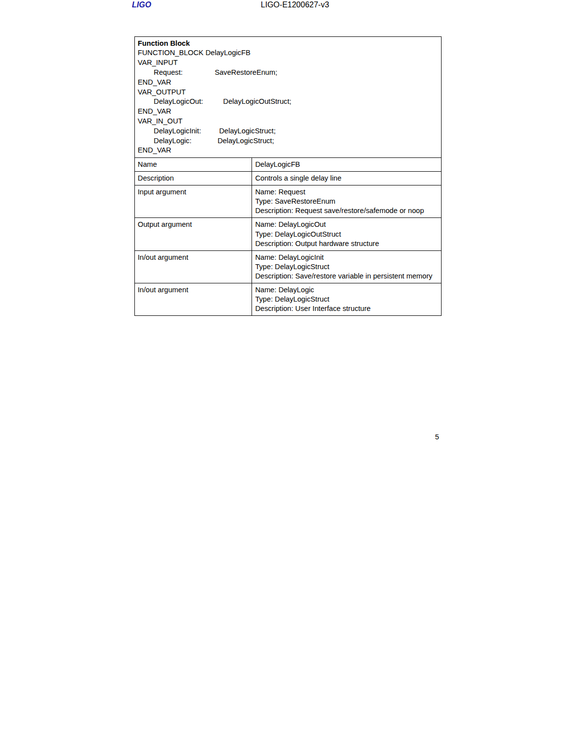LIGO
LIGO-E1200627-v3
| Function Block FUNCTION_BLOCK DelayLogicFB VAR_INPUT Request: SaveRestoreEnum; END_VAR VAR_OUTPUT DelayLogicOut: DelayLogicOutStruct; END_VAR VAR_IN_OUT DelayLogicInit: DelayLogicStruct; DelayLogic: DelayLogicStruct; END_VAR |
| Name | DelayLogicFB |
| Description | Controls a single delay line |
| Input argument | Name: Request Type: SaveRestoreEnum Description: Request save/restore/safemode or noop |
| Output argument | Name: DelayLogicOut Type: DelayLogicOutStruct Description: Output hardware structure |
| In/out argument | Name: DelayLogicInit Type: DelayLogicStruct Description: Save/restore variable in persistent memory |
| In/out argument | Name: DelayLogic Type: DelayLogicStruct Description: User Interface structure |
5